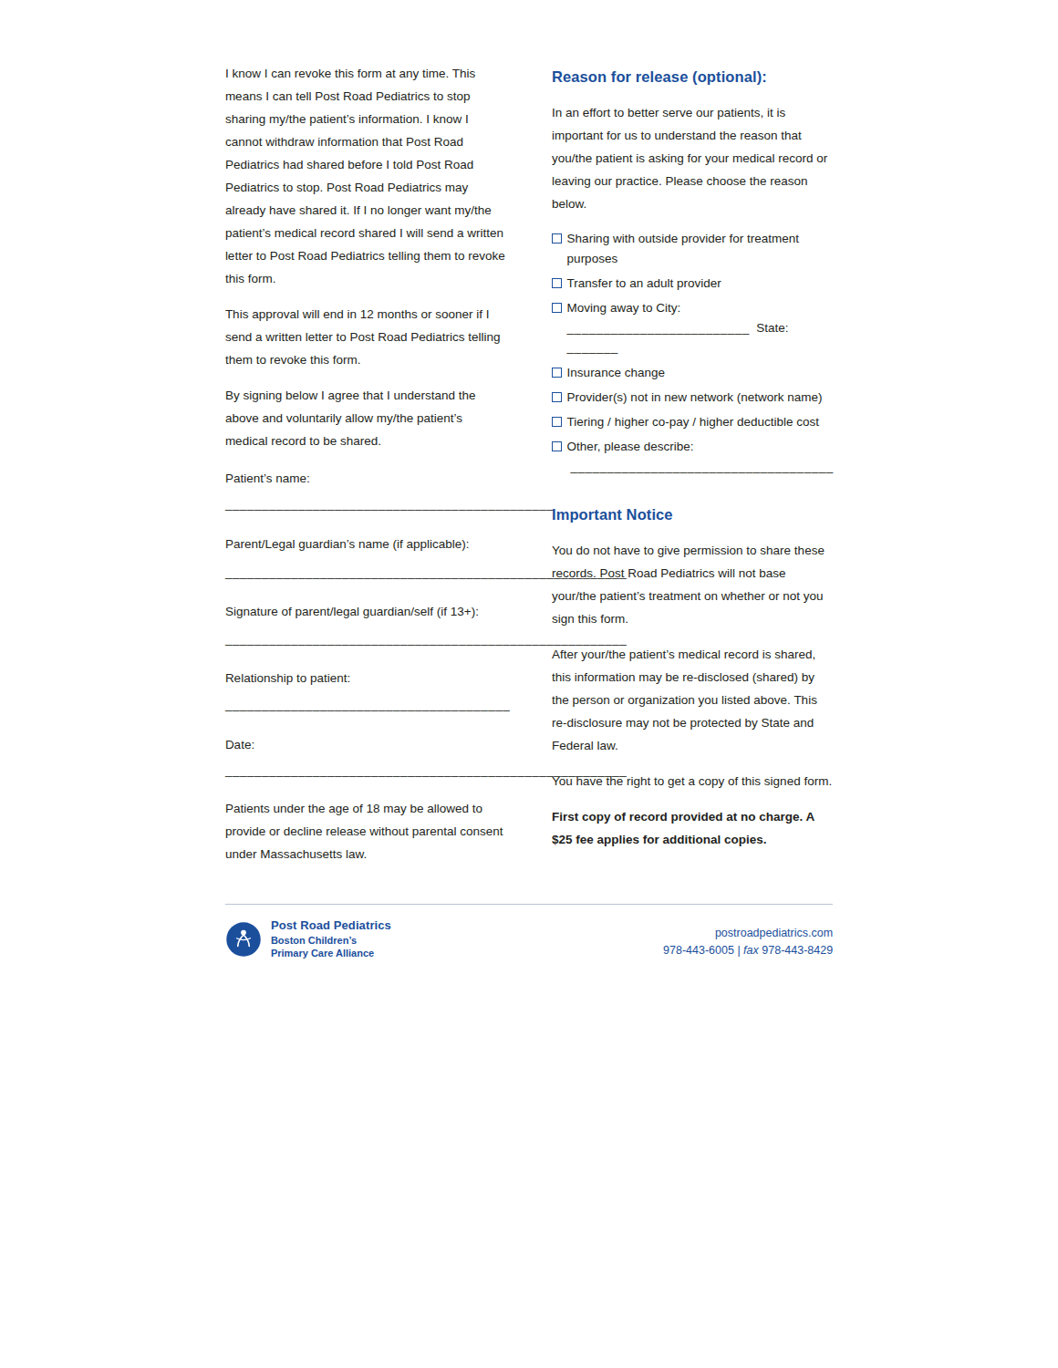I know I can revoke this form at any time. This means I can tell Post Road Pediatrics to stop sharing my/the patient’s information. I know I cannot withdraw information that Post Road Pediatrics had shared before I told Post Road Pediatrics to stop. Post Road Pediatrics may already have shared it. If I no longer want my/the patient’s medical record shared I will send a written letter to Post Road Pediatrics telling them to revoke this form.
This approval will end in 12 months or sooner if I send a written letter to Post Road Pediatrics telling them to revoke this form.
By signing below I agree that I understand the above and voluntarily allow my/the patient’s medical record to be shared.
Patient’s name: _____________________________________________
Parent/Legal guardian’s name (if applicable): _______________________________________________________
Signature of parent/legal guardian/self (if 13+): _______________________________________________________
Relationship to patient: _______________________________________
Date: _______________________________________________________
Patients under the age of 18 may be allowed to provide or decline release without parental consent under Massachusetts law.
Reason for release (optional):
In an effort to better serve our patients, it is important for us to understand the reason that you/the patient is asking for your medical record or leaving our practice. Please choose the reason below.
Sharing with outside provider for treatment purposes
Transfer to an adult provider
Moving away to City: _________________________ State: _______
Insurance change
Provider(s) not in new network (network name)
Tiering / higher co-pay / higher deductible cost
Other, please describe: ____________________________________
Important Notice
You do not have to give permission to share these records. Post Road Pediatrics will not base your/the patient’s treatment on whether or not you sign this form.
After your/the patient’s medical record is shared, this information may be re-disclosed (shared) by the person or organization you listed above. This re-disclosure may not be protected by State and Federal law.
You have the right to get a copy of this signed form.
First copy of record provided at no charge. A $25 fee applies for additional copies.
Post Road Pediatrics
Boston Children’s
Primary Care Alliance
postroadpediatrics.com
978-443-6005 | fax 978-443-8429